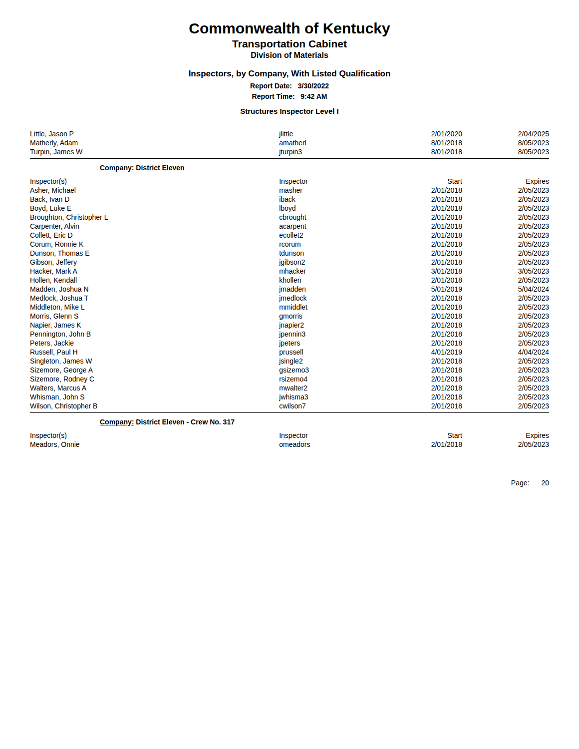Commonwealth of Kentucky
Transportation Cabinet
Division of Materials
Inspectors, by Company, With Listed Qualification
Report Date: 3/30/2022
Report Time: 9:42 AM
Structures Inspector Level I
| Little, Jason P | jlittle | 2/01/2020 | 2/04/2025 |
| Matherly, Adam | amatherl | 8/01/2018 | 8/05/2023 |
| Turpin, James W | jturpin3 | 8/01/2018 | 8/05/2023 |
Company: District Eleven
| Inspector(s) | Inspector | Start | Expires |
| Asher, Michael | masher | 2/01/2018 | 2/05/2023 |
| Back, Ivan D | iback | 2/01/2018 | 2/05/2023 |
| Boyd, Luke E | lboyd | 2/01/2018 | 2/05/2023 |
| Broughton, Christopher L | cbrought | 2/01/2018 | 2/05/2023 |
| Carpenter, Alvin | acarpent | 2/01/2018 | 2/05/2023 |
| Collett, Eric D | ecollet2 | 2/01/2018 | 2/05/2023 |
| Corum, Ronnie K | rcorum | 2/01/2018 | 2/05/2023 |
| Dunson, Thomas E | tdunson | 2/01/2018 | 2/05/2023 |
| Gibson, Jeffery | jgibson2 | 2/01/2018 | 2/05/2023 |
| Hacker, Mark A | mhacker | 3/01/2018 | 3/05/2023 |
| Hollen, Kendall | khollen | 2/01/2018 | 2/05/2023 |
| Madden, Joshua N | jmadden | 5/01/2019 | 5/04/2024 |
| Medlock, Joshua T | jmedlock | 2/01/2018 | 2/05/2023 |
| Middleton, Mike L | mmiddlet | 2/01/2018 | 2/05/2023 |
| Morris, Glenn S | gmorris | 2/01/2018 | 2/05/2023 |
| Napier, James K | jnapier2 | 2/01/2018 | 2/05/2023 |
| Pennington, John B | jpennin3 | 2/01/2018 | 2/05/2023 |
| Peters, Jackie | jpeters | 2/01/2018 | 2/05/2023 |
| Russell, Paul H | prussell | 4/01/2019 | 4/04/2024 |
| Singleton, James W | jsingle2 | 2/01/2018 | 2/05/2023 |
| Sizemore, George A | gsizemo3 | 2/01/2018 | 2/05/2023 |
| Sizemore, Rodney C | rsizemo4 | 2/01/2018 | 2/05/2023 |
| Walters, Marcus A | mwalter2 | 2/01/2018 | 2/05/2023 |
| Whisman, John S | jwhisma3 | 2/01/2018 | 2/05/2023 |
| Wilson, Christopher B | cwilson7 | 2/01/2018 | 2/05/2023 |
Company: District Eleven - Crew No. 317
| Inspector(s) | Inspector | Start | Expires |
| Meadors, Onnie | omeadors | 2/01/2018 | 2/05/2023 |
Page: 20